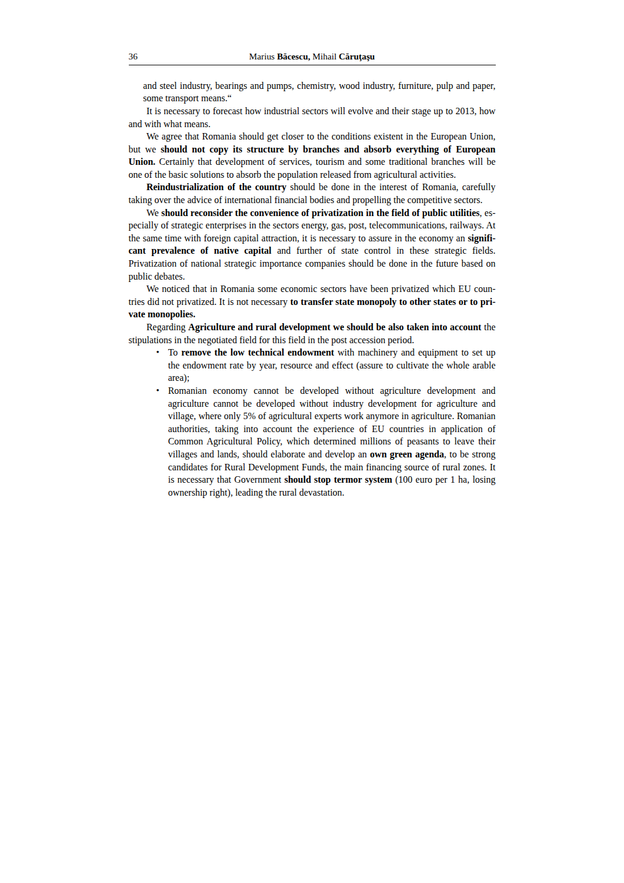36
Marius Băcescu, Mihail Căruţaşu
and steel industry, bearings and pumps, chemistry, wood industry, furniture, pulp and paper, some transport means.“
It is necessary to forecast how industrial sectors will evolve and their stage up to 2013, how and with what means.
We agree that Romania should get closer to the conditions existent in the European Union, but we should not copy its structure by branches and absorb everything of European Union. Certainly that development of services, tourism and some traditional branches will be one of the basic solutions to absorb the population released from agricultural activities.
Reindustrialization of the country should be done in the interest of Romania, carefully taking over the advice of international financial bodies and propelling the competitive sectors.
We should reconsider the convenience of privatization in the field of public utilities, especially of strategic enterprises in the sectors energy, gas, post, telecommunications, railways. At the same time with foreign capital attraction, it is necessary to assure in the economy an significant prevalence of native capital and further of state control in these strategic fields. Privatization of national strategic importance companies should be done in the future based on public debates.
We noticed that in Romania some economic sectors have been privatized which EU countries did not privatized. It is not necessary to transfer state monopoly to other states or to private monopolies.
Regarding Agriculture and rural development we should be also taken into account the stipulations in the negotiated field for this field in the post accession period.
To remove the low technical endowment with machinery and equipment to set up the endowment rate by year, resource and effect (assure to cultivate the whole arable area);
Romanian economy cannot be developed without agriculture development and agriculture cannot be developed without industry development for agriculture and village, where only 5% of agricultural experts work anymore in agriculture. Romanian authorities, taking into account the experience of EU countries in application of Common Agricultural Policy, which determined millions of peasants to leave their villages and lands, should elaborate and develop an own green agenda, to be strong candidates for Rural Development Funds, the main financing source of rural zones. It is necessary that Government should stop termor system (100 euro per 1 ha, losing ownership right), leading the rural devastation.